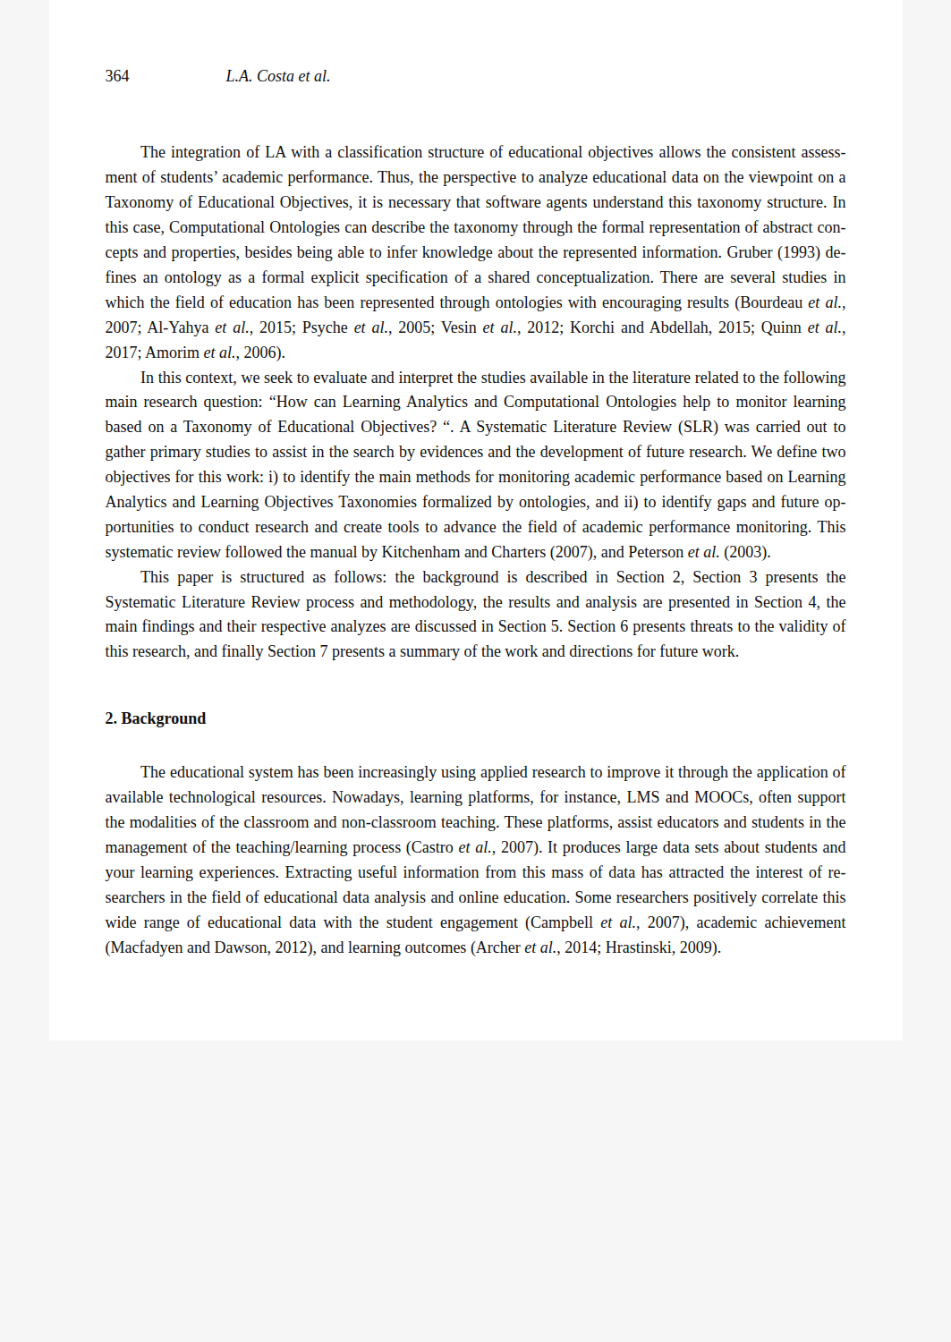364 L.A. Costa et al.
The integration of LA with a classification structure of educational objectives allows the consistent assessment of students’ academic performance. Thus, the perspective to analyze educational data on the viewpoint on a Taxonomy of Educational Objectives, it is necessary that software agents understand this taxonomy structure. In this case, Computational Ontologies can describe the taxonomy through the formal representation of abstract concepts and properties, besides being able to infer knowledge about the represented information. Gruber (1993) defines an ontology as a formal explicit specification of a shared conceptualization. There are several studies in which the field of education has been represented through ontologies with encouraging results (Bourdeau et al., 2007; Al-Yahya et al., 2015; Psyche et al., 2005; Vesin et al., 2012; Korchi and Abdellah, 2015; Quinn et al., 2017; Amorim et al., 2006).
In this context, we seek to evaluate and interpret the studies available in the literature related to the following main research question: “How can Learning Analytics and Computational Ontologies help to monitor learning based on a Taxonomy of Educational Objectives? “. A Systematic Literature Review (SLR) was carried out to gather primary studies to assist in the search by evidences and the development of future research. We define two objectives for this work: i) to identify the main methods for monitoring academic performance based on Learning Analytics and Learning Objectives Taxonomies formalized by ontologies, and ii) to identify gaps and future opportunities to conduct research and create tools to advance the field of academic performance monitoring. This systematic review followed the manual by Kitchenham and Charters (2007), and Peterson et al. (2003).
This paper is structured as follows: the background is described in Section 2, Section 3 presents the Systematic Literature Review process and methodology, the results and analysis are presented in Section 4, the main findings and their respective analyzes are discussed in Section 5. Section 6 presents threats to the validity of this research, and finally Section 7 presents a summary of the work and directions for future work.
2. Background
The educational system has been increasingly using applied research to improve it through the application of available technological resources. Nowadays, learning platforms, for instance, LMS and MOOCs, often support the modalities of the classroom and non-classroom teaching. These platforms, assist educators and students in the management of the teaching/learning process (Castro et al., 2007). It produces large data sets about students and your learning experiences. Extracting useful information from this mass of data has attracted the interest of researchers in the field of educational data analysis and online education. Some researchers positively correlate this wide range of educational data with the student engagement (Campbell et al., 2007), academic achievement (Macfadyen and Dawson, 2012), and learning outcomes (Archer et al., 2014; Hrastinski, 2009).